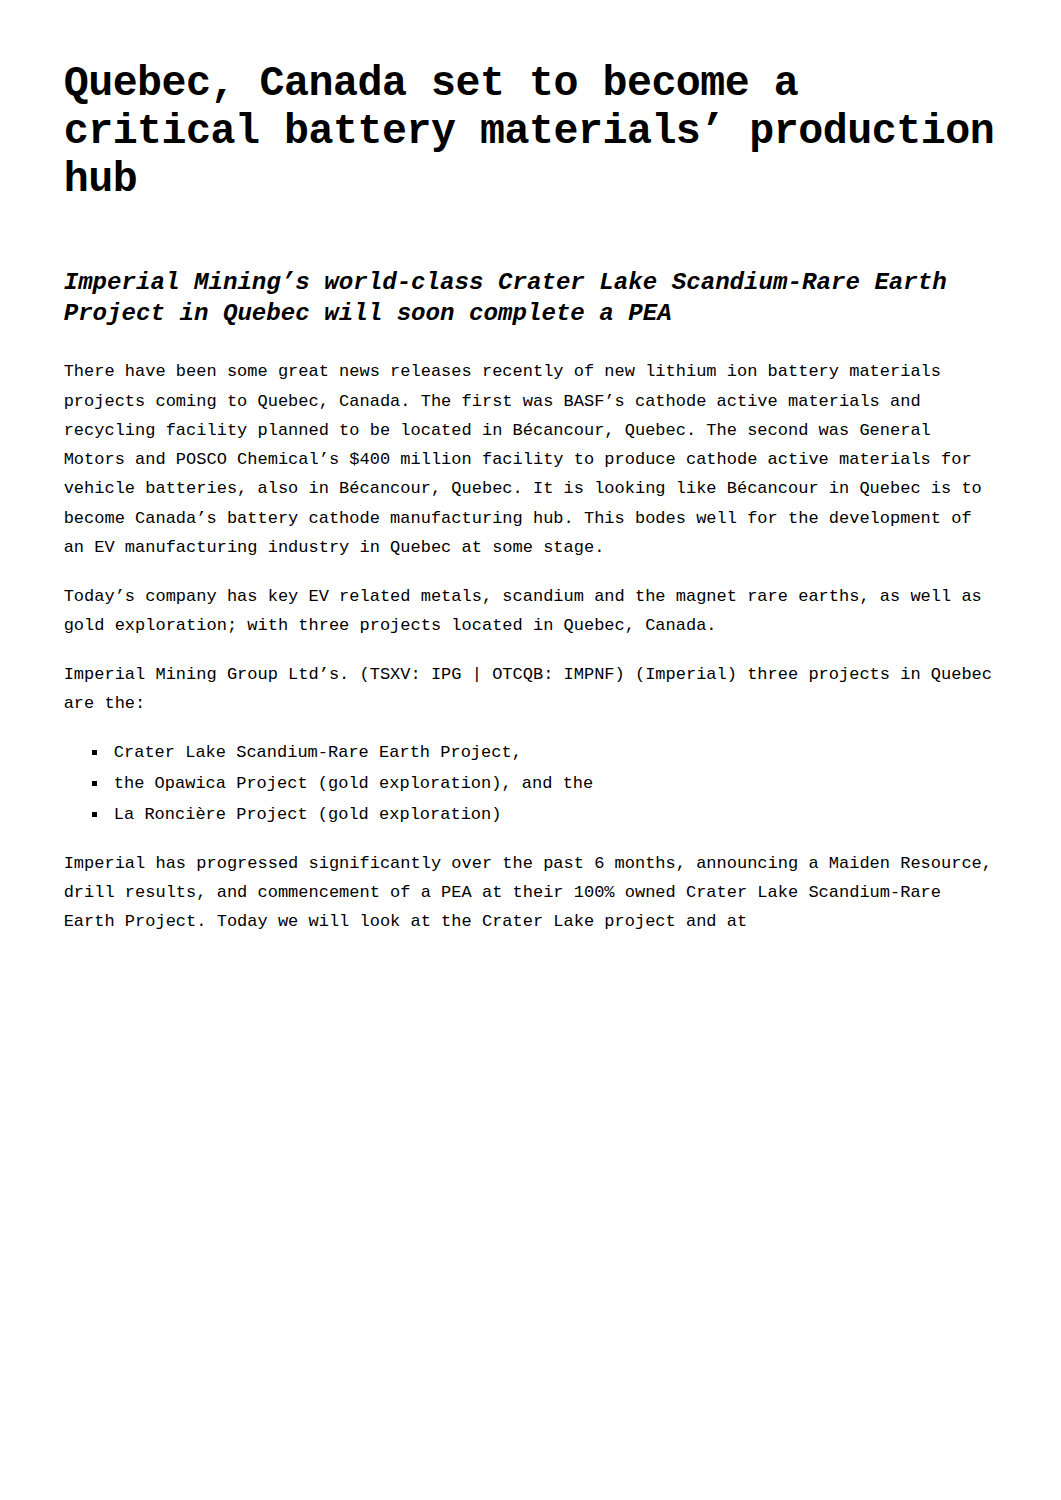Quebec, Canada set to become a critical battery materials’ production hub
Imperial Mining’s world-class Crater Lake Scandium-Rare Earth Project in Quebec will soon complete a PEA
There have been some great news releases recently of new lithium ion battery materials projects coming to Quebec, Canada. The first was BASF’s cathode active materials and recycling facility planned to be located in Bécancour, Quebec. The second was General Motors and POSCO Chemical’s $400 million facility to produce cathode active materials for vehicle batteries, also in Bécancour, Quebec. It is looking like Bécancour in Quebec is to become Canada’s battery cathode manufacturing hub. This bodes well for the development of an EV manufacturing industry in Quebec at some stage.
Today’s company has key EV related metals, scandium and the magnet rare earths, as well as gold exploration; with three projects located in Quebec, Canada.
Imperial Mining Group Ltd’s. (TSXV: IPG | OTCQB: IMPNF) (Imperial) three projects in Quebec are the:
Crater Lake Scandium-Rare Earth Project,
the Opawica Project (gold exploration), and the
La Roncière Project (gold exploration)
Imperial has progressed significantly over the past 6 months, announcing a Maiden Resource, drill results, and commencement of a PEA at their 100% owned Crater Lake Scandium-Rare Earth Project. Today we will look at the Crater Lake project and at